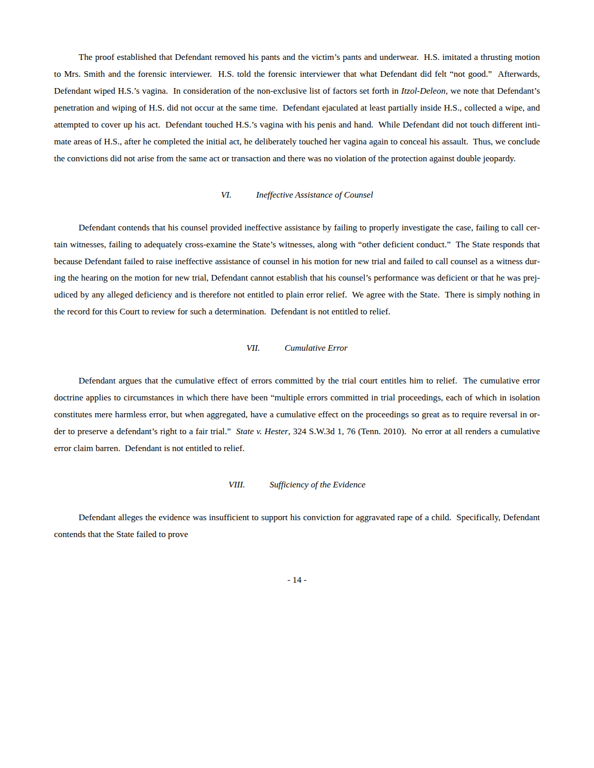The proof established that Defendant removed his pants and the victim’s pants and underwear. H.S. imitated a thrusting motion to Mrs. Smith and the forensic interviewer. H.S. told the forensic interviewer that what Defendant did felt “not good.” Afterwards, Defendant wiped H.S.’s vagina. In consideration of the non-exclusive list of factors set forth in Itzol-Deleon, we note that Defendant’s penetration and wiping of H.S. did not occur at the same time. Defendant ejaculated at least partially inside H.S., collected a wipe, and attempted to cover up his act. Defendant touched H.S.’s vagina with his penis and hand. While Defendant did not touch different intimate areas of H.S., after he completed the initial act, he deliberately touched her vagina again to conceal his assault. Thus, we conclude the convictions did not arise from the same act or transaction and there was no violation of the protection against double jeopardy.
VI. Ineffective Assistance of Counsel
Defendant contends that his counsel provided ineffective assistance by failing to properly investigate the case, failing to call certain witnesses, failing to adequately cross-examine the State’s witnesses, along with “other deficient conduct.” The State responds that because Defendant failed to raise ineffective assistance of counsel in his motion for new trial and failed to call counsel as a witness during the hearing on the motion for new trial, Defendant cannot establish that his counsel’s performance was deficient or that he was prejudiced by any alleged deficiency and is therefore not entitled to plain error relief. We agree with the State. There is simply nothing in the record for this Court to review for such a determination. Defendant is not entitled to relief.
VII. Cumulative Error
Defendant argues that the cumulative effect of errors committed by the trial court entitles him to relief. The cumulative error doctrine applies to circumstances in which there have been “multiple errors committed in trial proceedings, each of which in isolation constitutes mere harmless error, but when aggregated, have a cumulative effect on the proceedings so great as to require reversal in order to preserve a defendant’s right to a fair trial.” State v. Hester, 324 S.W.3d 1, 76 (Tenn. 2010). No error at all renders a cumulative error claim barren. Defendant is not entitled to relief.
VIII. Sufficiency of the Evidence
Defendant alleges the evidence was insufficient to support his conviction for aggravated rape of a child. Specifically, Defendant contends that the State failed to prove
- 14 -